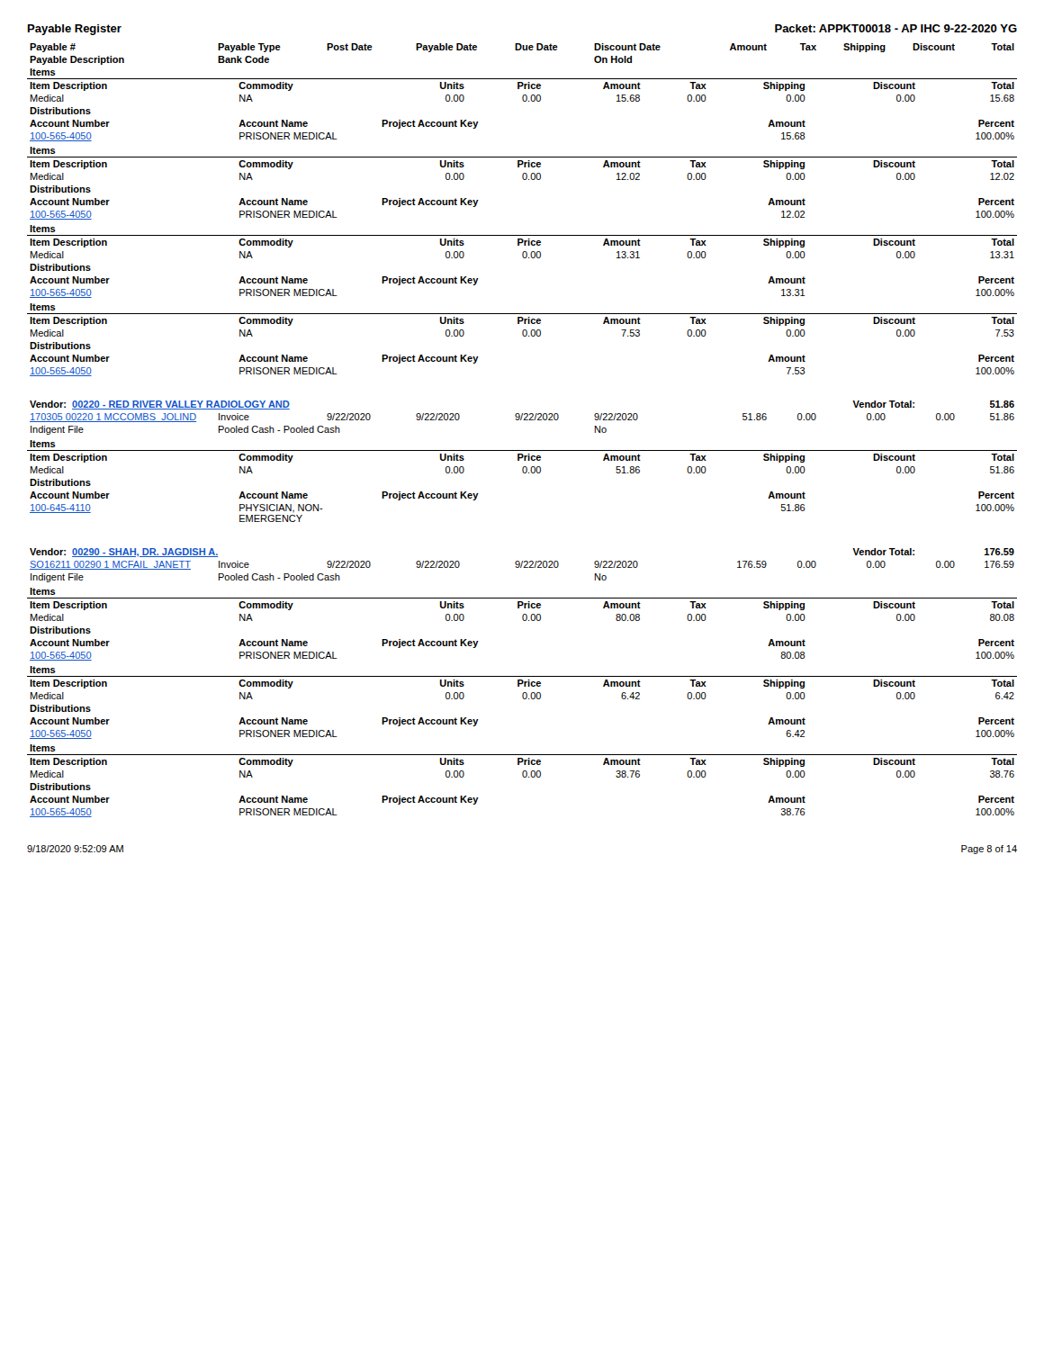Payable Register
Packet: APPKT00018 - AP IHC 9-22-2020 YG
| Payable # | Payable Type | Post Date | Payable Date | Due Date | Discount Date | Amount | Tax | Shipping | Discount | Total |
| Payable Description | Bank Code | | | | On Hold | |
| Items |
| Item Description | Commodity | Units | Price | Amount | Tax | Shipping | Discount | Total |
| Medical | NA | 0.00 | 0.00 | 15.68 | 0.00 | 0.00 | 0.00 | 15.68 |
| Distributions |
| Account Number | Account Name | Project Account Key | Amount | Percent |
| 100-565-4050 | PRISONER MEDICAL | | 15.68 | 100.00% |
| Items |
| Item Description | Commodity | Units | Price | Amount | Tax | Shipping | Discount | Total |
| Medical | NA | 0.00 | 0.00 | 12.02 | 0.00 | 0.00 | 0.00 | 12.02 |
| Distributions |
| Account Number | Account Name | Project Account Key | Amount | Percent |
| 100-565-4050 | PRISONER MEDICAL | | 12.02 | 100.00% |
| Items |
| Item Description | Commodity | Units | Price | Amount | Tax | Shipping | Discount | Total |
| Medical | NA | 0.00 | 0.00 | 13.31 | 0.00 | 0.00 | 0.00 | 13.31 |
| Distributions |
| Account Number | Account Name | Project Account Key | Amount | Percent |
| 100-565-4050 | PRISONER MEDICAL | | 13.31 | 100.00% |
| Items |
| Item Description | Commodity | Units | Price | Amount | Tax | Shipping | Discount | Total |
| Medical | NA | 0.00 | 0.00 | 7.53 | 0.00 | 0.00 | 0.00 | 7.53 |
| Distributions |
| Account Number | Account Name | Project Account Key | Amount | Percent |
| 100-565-4050 | PRISONER MEDICAL | | 7.53 | 100.00% |
| Vendor: 00220 - RED RIVER VALLEY RADIOLOGY AND | Vendor Total: | 51.86 |
| 170305 00220 1 MCCOMBS_JOLIND | Invoice | 9/22/2020 | 9/22/2020 | 9/22/2020 | 9/22/2020 | 51.86 | 0.00 | 0.00 | 0.00 | 51.86 |
| Indigent File | Pooled Cash - Pooled Cash | No | |
| Items |
| Item Description | Commodity | Units | Price | Amount | Tax | Shipping | Discount | Total |
| Medical | NA | 0.00 | 0.00 | 51.86 | 0.00 | 0.00 | 0.00 | 51.86 |
| Distributions |
| Account Number | Account Name | Project Account Key | Amount | Percent |
| 100-645-4110 | PHYSICIAN, NON-EMERGENCY | | 51.86 | 100.00% |
| Vendor: 00290 - SHAH, DR. JAGDISH A. | Vendor Total: | 176.59 |
| SO16211 00290 1 MCFAIL_JANETT | Invoice | 9/22/2020 | 9/22/2020 | 9/22/2020 | 9/22/2020 | 176.59 | 0.00 | 0.00 | 0.00 | 176.59 |
| Indigent File | Pooled Cash - Pooled Cash | No | |
| Items |
| Item Description | Commodity | Units | Price | Amount | Tax | Shipping | Discount | Total |
| Medical | NA | 0.00 | 0.00 | 80.08 | 0.00 | 0.00 | 0.00 | 80.08 |
| Distributions |
| Account Number | Account Name | Project Account Key | Amount | Percent |
| 100-565-4050 | PRISONER MEDICAL | | 80.08 | 100.00% |
| Items |
| Item Description | Commodity | Units | Price | Amount | Tax | Shipping | Discount | Total |
| Medical | NA | 0.00 | 0.00 | 6.42 | 0.00 | 0.00 | 0.00 | 6.42 |
| Distributions |
| Account Number | Account Name | Project Account Key | Amount | Percent |
| 100-565-4050 | PRISONER MEDICAL | | 6.42 | 100.00% |
| Items |
| Item Description | Commodity | Units | Price | Amount | Tax | Shipping | Discount | Total |
| Medical | NA | 0.00 | 0.00 | 38.76 | 0.00 | 0.00 | 0.00 | 38.76 |
| Distributions |
| Account Number | Account Name | Project Account Key | Amount | Percent |
| 100-565-4050 | PRISONER MEDICAL | | 38.76 | 100.00% |
9/18/2020 9:52:09 AM
Page 8 of 14